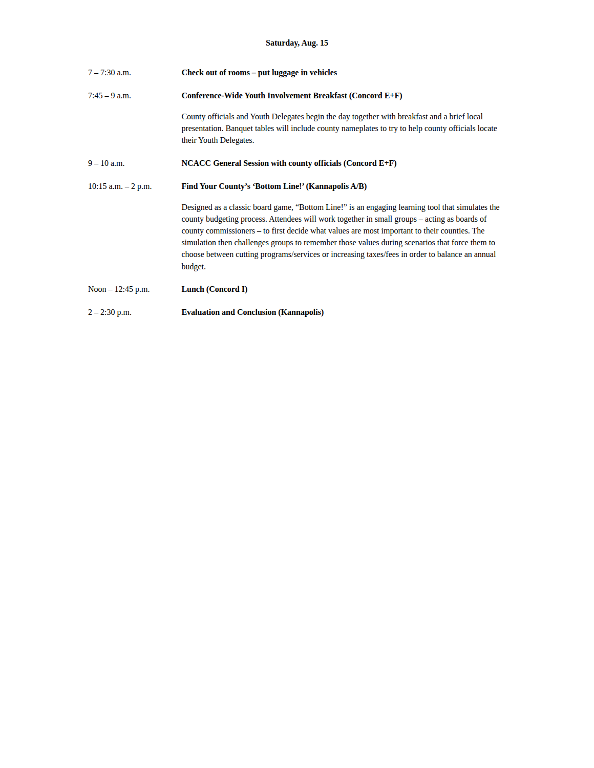Saturday, Aug. 15
7 – 7:30 a.m.
Check out of rooms – put luggage in vehicles
7:45 – 9 a.m.
Conference-Wide Youth Involvement Breakfast (Concord E+F)
County officials and Youth Delegates begin the day together with breakfast and a brief local presentation. Banquet tables will include county nameplates to try to help county officials locate their Youth Delegates.
9 – 10 a.m.
NCACC General Session with county officials (Concord E+F)
10:15 a.m. – 2 p.m.
Find Your County’s ‘Bottom Line!’ (Kannapolis A/B)
Designed as a classic board game, “Bottom Line!” is an engaging learning tool that simulates the county budgeting process. Attendees will work together in small groups – acting as boards of county commissioners – to first decide what values are most important to their counties. The simulation then challenges groups to remember those values during scenarios that force them to choose between cutting programs/services or increasing taxes/fees in order to balance an annual budget.
Noon – 12:45 p.m.
Lunch (Concord I)
2 – 2:30 p.m.
Evaluation and Conclusion (Kannapolis)